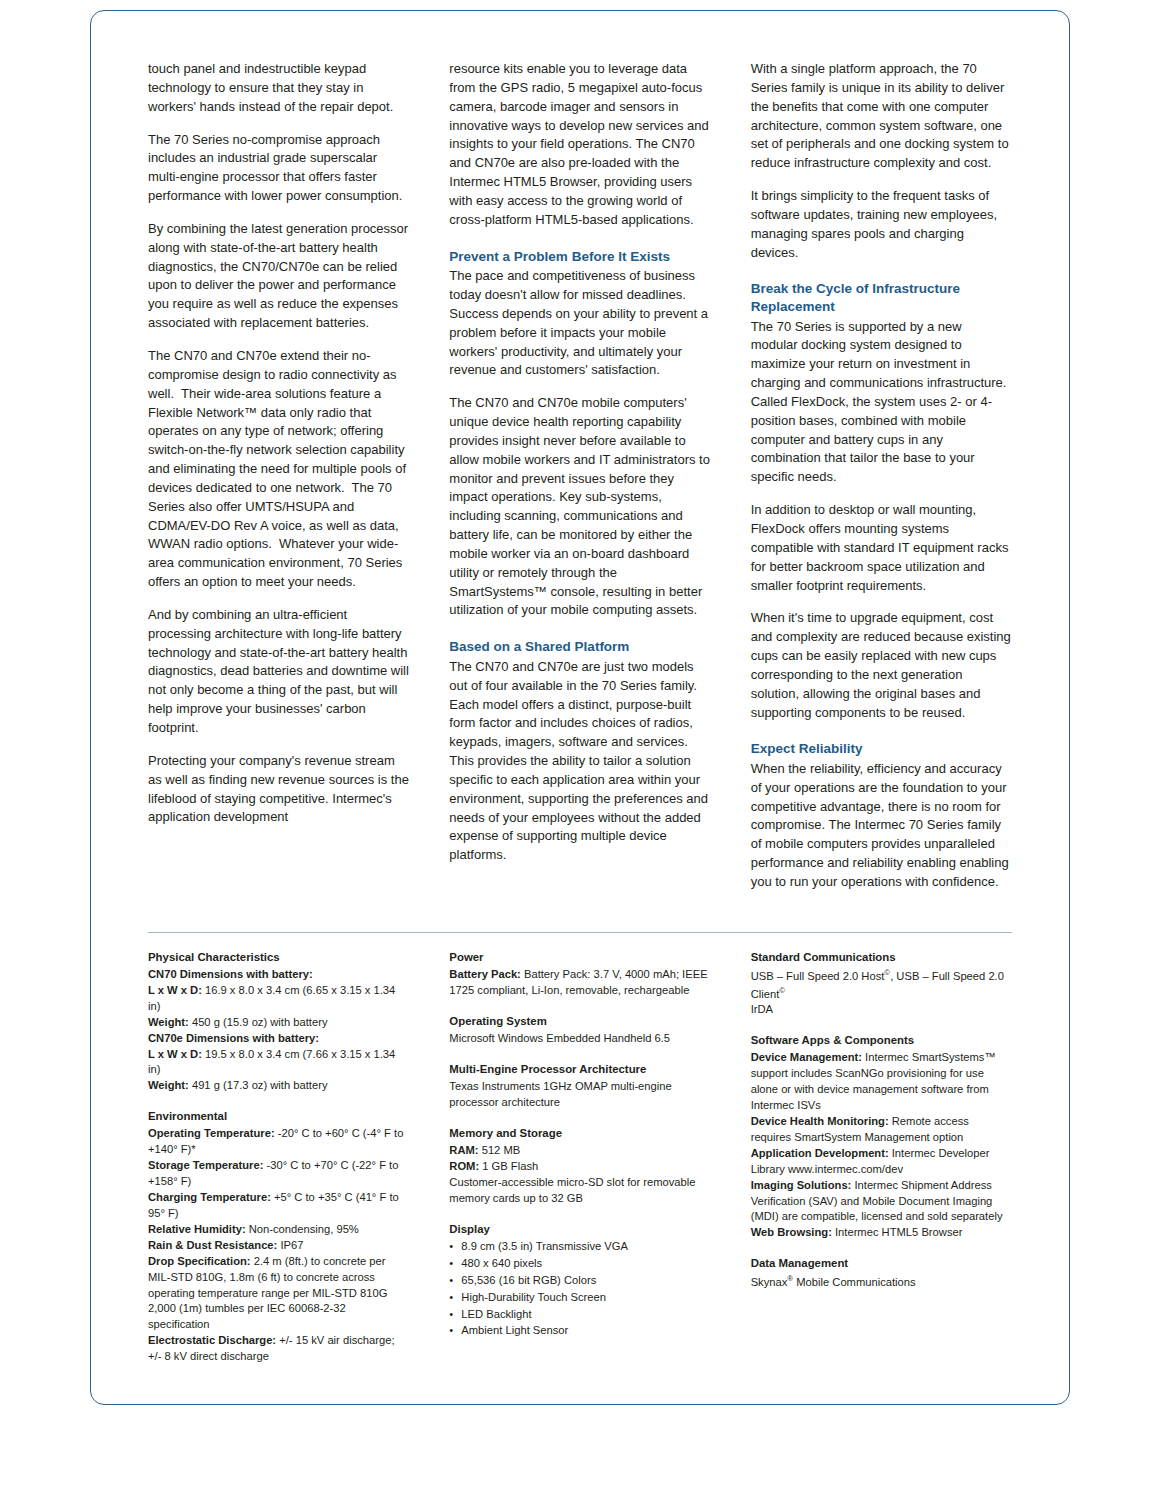touch panel and indestructible keypad technology to ensure that they stay in workers' hands instead of the repair depot.
The 70 Series no-compromise approach includes an industrial grade superscalar multi-engine processor that offers faster performance with lower power consumption.
By combining the latest generation processor along with state-of-the-art battery health diagnostics, the CN70/CN70e can be relied upon to deliver the power and performance you require as well as reduce the expenses associated with replacement batteries.
The CN70 and CN70e extend their no-compromise design to radio connectivity as well. Their wide-area solutions feature a Flexible Network™ data only radio that operates on any type of network; offering switch-on-the-fly network selection capability and eliminating the need for multiple pools of devices dedicated to one network. The 70 Series also offer UMTS/HSUPA and CDMA/EV-DO Rev A voice, as well as data, WWAN radio options. Whatever your wide-area communication environment, 70 Series offers an option to meet your needs.
And by combining an ultra-efficient processing architecture with long-life battery technology and state-of-the-art battery health diagnostics, dead batteries and downtime will not only become a thing of the past, but will help improve your businesses' carbon footprint.
Protecting your company's revenue stream as well as finding new revenue sources is the lifeblood of staying competitive. Intermec's application development
resource kits enable you to leverage data from the GPS radio, 5 megapixel auto-focus camera, barcode imager and sensors in innovative ways to develop new services and insights to your field operations. The CN70 and CN70e are also pre-loaded with the Intermec HTML5 Browser, providing users with easy access to the growing world of cross-platform HTML5-based applications.
Prevent a Problem Before It Exists
The pace and competitiveness of business today doesn't allow for missed deadlines. Success depends on your ability to prevent a problem before it impacts your mobile workers' productivity, and ultimately your revenue and customers' satisfaction.
The CN70 and CN70e mobile computers' unique device health reporting capability provides insight never before available to allow mobile workers and IT administrators to monitor and prevent issues before they impact operations. Key sub-systems, including scanning, communications and battery life, can be monitored by either the mobile worker via an on-board dashboard utility or remotely through the SmartSystems™ console, resulting in better utilization of your mobile computing assets.
Based on a Shared Platform
The CN70 and CN70e are just two models out of four available in the 70 Series family. Each model offers a distinct, purpose-built form factor and includes choices of radios, keypads, imagers, software and services. This provides the ability to tailor a solution specific to each application area within your environment, supporting the preferences and needs of your employees without the added expense of supporting multiple device platforms.
With a single platform approach, the 70 Series family is unique in its ability to deliver the benefits that come with one computer architecture, common system software, one set of peripherals and one docking system to reduce infrastructure complexity and cost.
It brings simplicity to the frequent tasks of software updates, training new employees, managing spares pools and charging devices.
Break the Cycle of Infrastructure Replacement
The 70 Series is supported by a new modular docking system designed to maximize your return on investment in charging and communications infrastructure. Called FlexDock, the system uses 2- or 4-position bases, combined with mobile computer and battery cups in any combination that tailor the base to your specific needs.
In addition to desktop or wall mounting, FlexDock offers mounting systems compatible with standard IT equipment racks for better backroom space utilization and smaller footprint requirements.
When it's time to upgrade equipment, cost and complexity are reduced because existing cups can be easily replaced with new cups corresponding to the next generation solution, allowing the original bases and supporting components to be reused.
Expect Reliability
When the reliability, efficiency and accuracy of your operations are the foundation to your competitive advantage, there is no room for compromise. The Intermec 70 Series family of mobile computers provides unparalleled performance and reliability enabling enabling you to run your operations with confidence.
Physical Characteristics
CN70 Dimensions with battery:
L x W x D: 16.9 x 8.0 x 3.4 cm (6.65 x 3.15 x 1.34 in)
Weight: 450 g (15.9 oz) with battery
CN70e Dimensions with battery:
L x W x D: 19.5 x 8.0 x 3.4 cm (7.66 x 3.15 x 1.34 in)
Weight: 491 g (17.3 oz) with battery
Environmental
Operating Temperature: -20° C to +60° C (-4° F to +140° F)*
Storage Temperature: -30° C to +70° C (-22° F to +158° F)
Charging Temperature: +5° C to +35° C (41° F to 95° F)
Relative Humidity: Non-condensing, 95%
Rain & Dust Resistance: IP67
Drop Specification: 2.4 m (8ft.) to concrete per MIL-STD 810G, 1.8m (6 ft) to concrete across operating temperature range per MIL-STD 810G
2,000 (1m) tumbles per IEC 60068-2-32 specification
Electrostatic Discharge: +/- 15 kV air discharge;
+/- 8 kV direct discharge
Power
Battery Pack: Battery Pack: 3.7 V, 4000 mAh; IEEE 1725 compliant, Li-Ion, removable, rechargeable
Operating System
Microsoft Windows Embedded Handheld 6.5
Multi-Engine Processor Architecture
Texas Instruments 1GHz OMAP multi-engine processor architecture
Memory and Storage
RAM: 512 MB
ROM: 1 GB Flash
Customer-accessible micro-SD slot for removable memory cards up to 32 GB
Display
8.9 cm (3.5 in) Transmissive VGA
480 x 640 pixels
65,536 (16 bit RGB) Colors
High-Durability Touch Screen
LED Backlight
Ambient Light Sensor
Standard Communications
USB – Full Speed 2.0 Host©, USB – Full Speed 2.0 Client©
IrDA
Software Apps & Components
Device Management: Intermec SmartSystems™ support includes ScanNGo provisioning for use alone or with device management software from Intermec ISVs
Device Health Monitoring: Remote access requires SmartSystem Management option
Application Development: Intermec Developer Library www.intermec.com/dev
Imaging Solutions: Intermec Shipment Address Verification (SAV) and Mobile Document Imaging (MDI) are compatible, licensed and sold separately
Web Browsing: Intermec HTML5 Browser
Data Management
Skynax® Mobile Communications